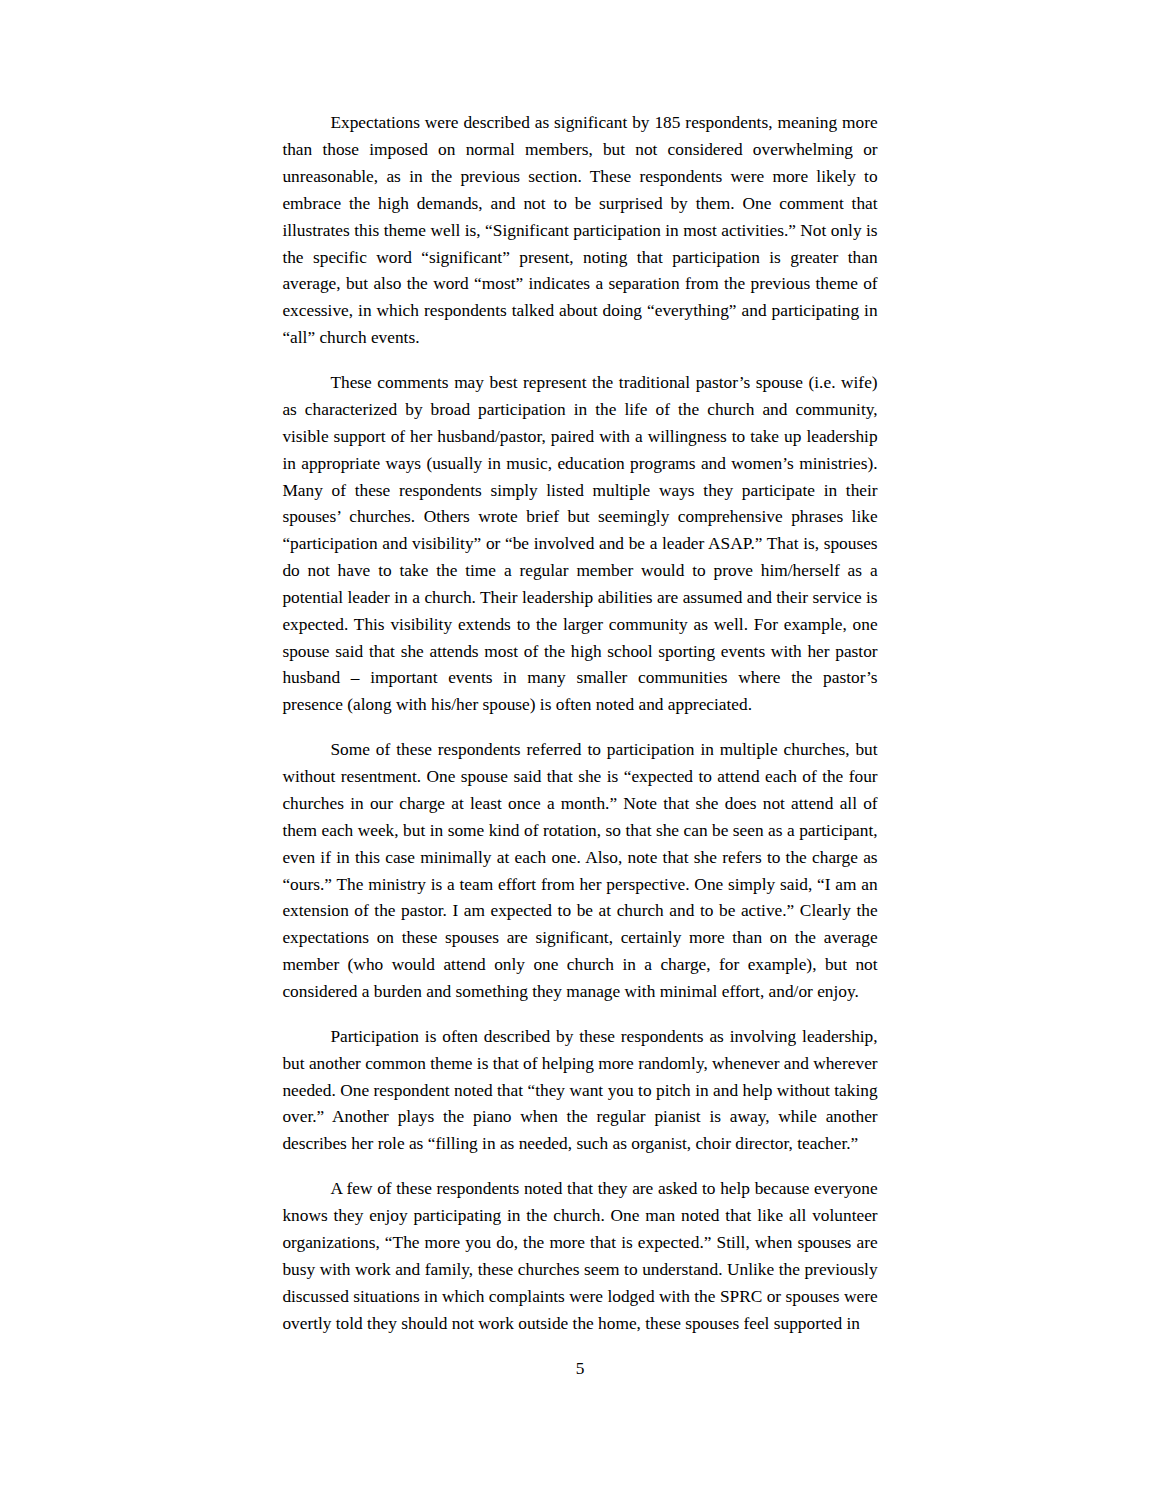Expectations were described as significant by 185 respondents, meaning more than those imposed on normal members, but not considered overwhelming or unreasonable, as in the previous section. These respondents were more likely to embrace the high demands, and not to be surprised by them. One comment that illustrates this theme well is, “Significant participation in most activities.” Not only is the specific word “significant” present, noting that participation is greater than average, but also the word “most” indicates a separation from the previous theme of excessive, in which respondents talked about doing “everything” and participating in “all” church events.
These comments may best represent the traditional pastor’s spouse (i.e. wife) as characterized by broad participation in the life of the church and community, visible support of her husband/pastor, paired with a willingness to take up leadership in appropriate ways (usually in music, education programs and women’s ministries). Many of these respondents simply listed multiple ways they participate in their spouses’ churches. Others wrote brief but seemingly comprehensive phrases like “participation and visibility” or “be involved and be a leader ASAP.” That is, spouses do not have to take the time a regular member would to prove him/herself as a potential leader in a church. Their leadership abilities are assumed and their service is expected. This visibility extends to the larger community as well. For example, one spouse said that she attends most of the high school sporting events with her pastor husband – important events in many smaller communities where the pastor’s presence (along with his/her spouse) is often noted and appreciated.
Some of these respondents referred to participation in multiple churches, but without resentment. One spouse said that she is “expected to attend each of the four churches in our charge at least once a month.” Note that she does not attend all of them each week, but in some kind of rotation, so that she can be seen as a participant, even if in this case minimally at each one. Also, note that she refers to the charge as “ours.” The ministry is a team effort from her perspective. One simply said, “I am an extension of the pastor. I am expected to be at church and to be active.” Clearly the expectations on these spouses are significant, certainly more than on the average member (who would attend only one church in a charge, for example), but not considered a burden and something they manage with minimal effort, and/or enjoy.
Participation is often described by these respondents as involving leadership, but another common theme is that of helping more randomly, whenever and wherever needed. One respondent noted that “they want you to pitch in and help without taking over.” Another plays the piano when the regular pianist is away, while another describes her role as “filling in as needed, such as organist, choir director, teacher.”
A few of these respondents noted that they are asked to help because everyone knows they enjoy participating in the church. One man noted that like all volunteer organizations, “The more you do, the more that is expected.” Still, when spouses are busy with work and family, these churches seem to understand. Unlike the previously discussed situations in which complaints were lodged with the SPRC or spouses were overtly told they should not work outside the home, these spouses feel supported in
5